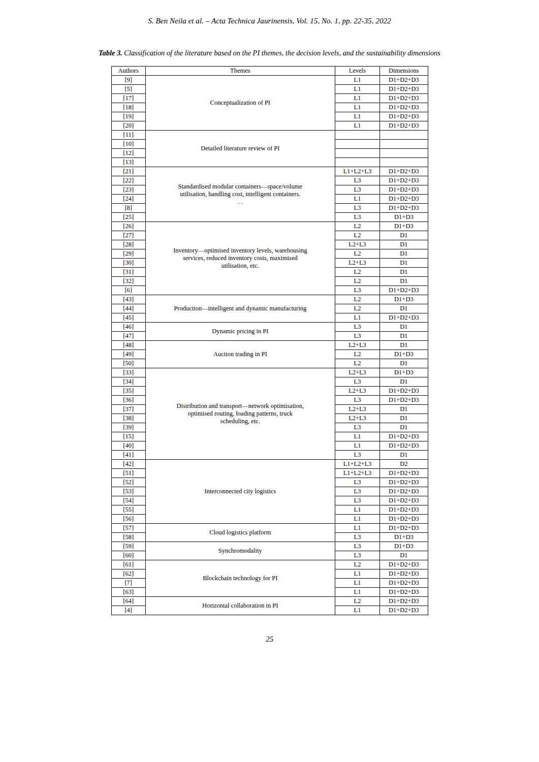S. Ben Neila et al. – Acta Technica Jaurinensis, Vol. 15, No. 1, pp. 22-35, 2022
Table 3. Classification of the literature based on the PI themes, the decision levels, and the sustainability dimensions
| Authors | Themes | Levels | Dimensions |
| --- | --- | --- | --- |
| [9] | Conceptualization of PI | L1 | D1+D2+D3 |
| [5] | L1 | D1+D2+D3 |
| [17] | L1 | D1+D2+D3 |
| [18] | L1 | D1+D2+D3 |
| [19] | L1 | D1+D2+D3 |
| [20] | L1 | D1+D2+D3 |
| [11] | Detailed literature review of PI | | |
| [10] | | |
| [12] | | |
| [13] | | |
| [21] | Standardised modular containers—space/volume utilisation, handling cost, intelligent containers. . . | L1+L2+L3 | D1+D2+D3 |
| [22] | L3 | D1+D2+D3 |
| [23] | L3 | D1+D2+D3 |
| [24] | L1 | D1+D2+D3 |
| [8] | L3 | D1+D2+D3 |
| [25] | L3 | D1+D3 |
| [26] | Inventory—optimised inventory levels, warehousing services, reduced inventory costs, maximised utilisation, etc. | L2 | D1+D3 |
| [27] | L2 | D1 |
| [28] | L2+L3 | D1 |
| [29] | L2 | D1 |
| [30] | L2+L3 | D1 |
| [31] | L2 | D1 |
| [32] | L2 | D1 |
| [6] | L3 | D1+D2+D3 |
| [43] | Production—intelligent and dynamic manufacturing | L2 | D1+D3 |
| [44] | L2 | D1 |
| [45] | L1 | D1+D2+D3 |
| [46] | Dynamic pricing in PI | L3 | D1 |
| [47] | L3 | D1 |
| [48] | Auction trading in PI | L2+L3 | D1 |
| [49] | L2 | D1+D3 |
| [50] | L2 | D1 |
| [33] | Distribution and transport—network optimisation, optimised routing, loading patterns, truck scheduling, etc. | L2+L3 | D1+D3 |
| [34] | L3 | D1 |
| [35] | L2+L3 | D1+D2+D3 |
| [36] | L3 | D1+D2+D3 |
| [37] | L2+L3 | D1 |
| [38] | L2+L3 | D1 |
| [39] | L3 | D1 |
| [15] | L1 | D1+D2+D3 |
| [40] | L1 | D1+D2+D3 |
| [41] | L3 | D1 |
| [42] | Interconnected city logistics | L1+L2+L3 | D2 |
| [51] | L1+L2+L3 | D1+D2+D3 |
| [52] | L3 | D1+D2+D3 |
| [53] | L3 | D1+D2+D3 |
| [54] | L3 | D1+D2+D3 |
| [55] | L1 | D1+D2+D3 |
| [56] | L1 | D1+D2+D3 |
| [57] | Cloud logistics platform | L1 | D1+D2+D3 |
| [58] | L3 | D1+D3 |
| [59] | Synchromodality | L3 | D1+D3 |
| [60] | L3 | D1 |
| [61] | Blockchain technology for PI | L2 | D1+D2+D3 |
| [62] | L1 | D1+D2+D3 |
| [7] | L1 | D1+D2+D3 |
| [63] | L1 | D1+D2+D3 |
| [64] | Horizontal collaboration in PI | L2 | D1+D2+D3 |
| [4] | L1 | D1+D2+D3 |
25